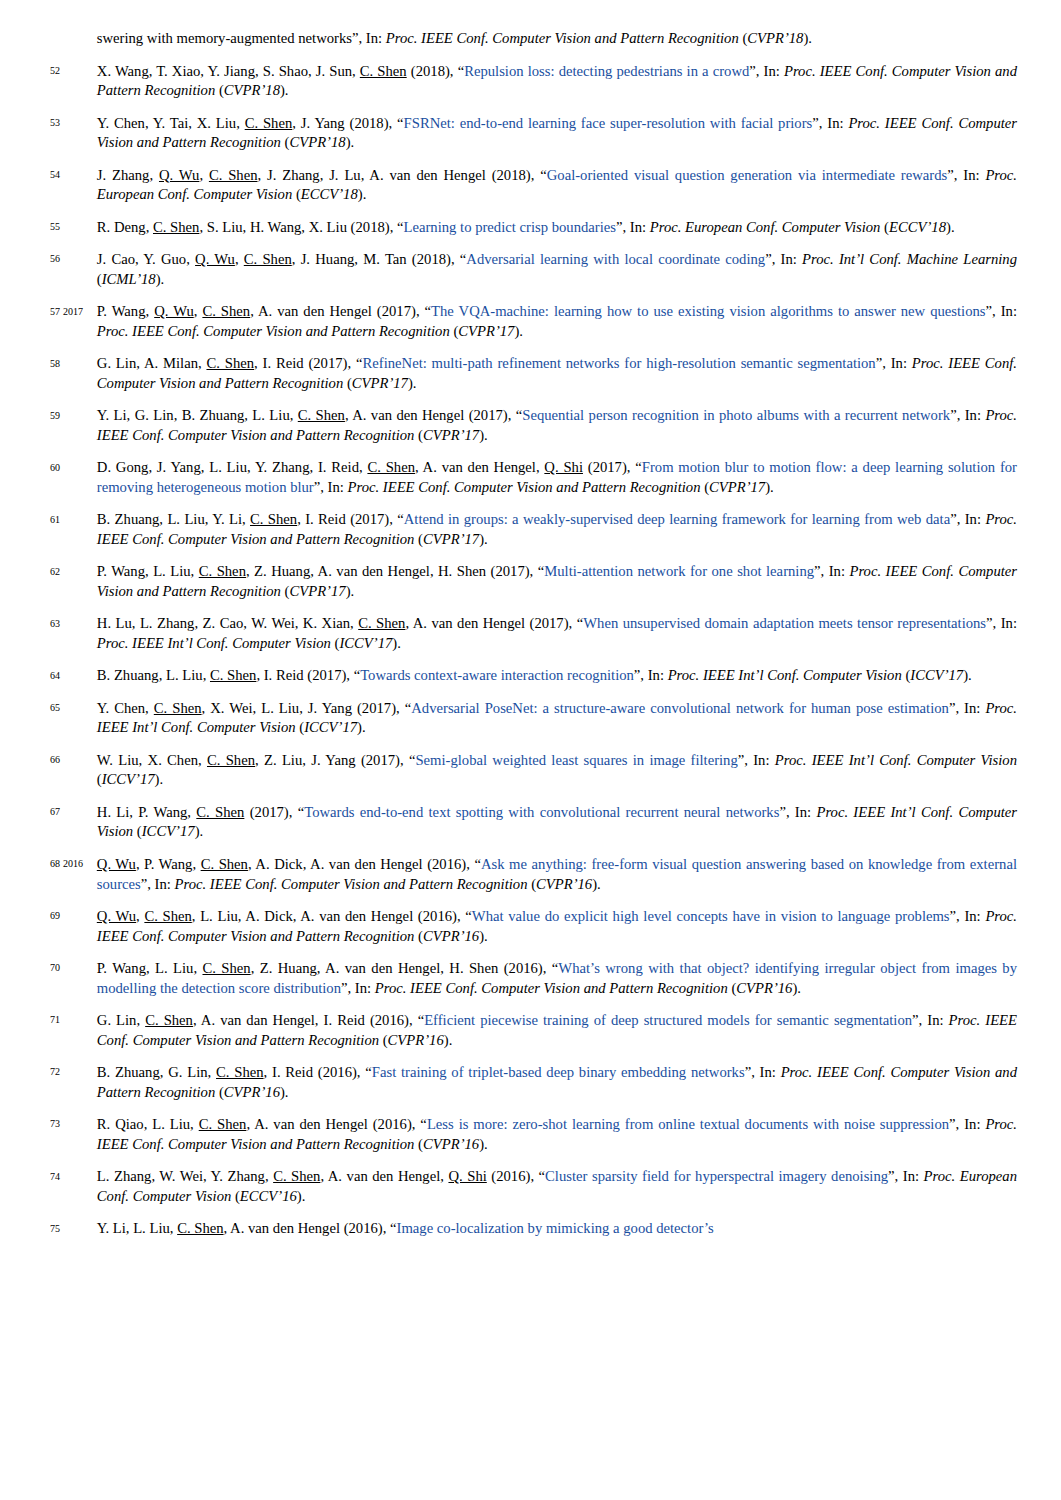swering with memory-augmented networks”, In: Proc. IEEE Conf. Computer Vision and Pattern Recognition (CVPR’18).
X. Wang, T. Xiao, Y. Jiang, S. Shao, J. Sun, C. Shen (2018), “Repulsion loss: detecting pedestrians in a crowd”, In: Proc. IEEE Conf. Computer Vision and Pattern Recognition (CVPR’18).
Y. Chen, Y. Tai, X. Liu, C. Shen, J. Yang (2018), “FSRNet: end-to-end learning face super-resolution with facial priors”, In: Proc. IEEE Conf. Computer Vision and Pattern Recognition (CVPR’18).
J. Zhang, Q. Wu, C. Shen, J. Zhang, J. Lu, A. van den Hengel (2018), “Goal-oriented visual question generation via intermediate rewards”, In: Proc. European Conf. Computer Vision (ECCV’18).
R. Deng, C. Shen, S. Liu, H. Wang, X. Liu (2018), “Learning to predict crisp boundaries”, In: Proc. European Conf. Computer Vision (ECCV’18).
J. Cao, Y. Guo, Q. Wu, C. Shen, J. Huang, M. Tan (2018), “Adversarial learning with local coordinate coding”, In: Proc. Int’l Conf. Machine Learning (ICML’18).
2017 P. Wang, Q. Wu, C. Shen, A. van den Hengel (2017), “The VQA-machine: learning how to use existing vision algorithms to answer new questions”, In: Proc. IEEE Conf. Computer Vision and Pattern Recognition (CVPR’17).
G. Lin, A. Milan, C. Shen, I. Reid (2017), “RefineNet: multi-path refinement networks for high-resolution semantic segmentation”, In: Proc. IEEE Conf. Computer Vision and Pattern Recognition (CVPR’17).
Y. Li, G. Lin, B. Zhuang, L. Liu, C. Shen, A. van den Hengel (2017), “Sequential person recognition in photo albums with a recurrent network”, In: Proc. IEEE Conf. Computer Vision and Pattern Recognition (CVPR’17).
D. Gong, J. Yang, L. Liu, Y. Zhang, I. Reid, C. Shen, A. van den Hengel, Q. Shi (2017), “From motion blur to motion flow: a deep learning solution for removing heterogeneous motion blur”, In: Proc. IEEE Conf. Computer Vision and Pattern Recognition (CVPR’17).
B. Zhuang, L. Liu, Y. Li, C. Shen, I. Reid (2017), “Attend in groups: a weakly-supervised deep learning framework for learning from web data”, In: Proc. IEEE Conf. Computer Vision and Pattern Recognition (CVPR’17).
P. Wang, L. Liu, C. Shen, Z. Huang, A. van den Hengel, H. Shen (2017), “Multi-attention network for one shot learning”, In: Proc. IEEE Conf. Computer Vision and Pattern Recognition (CVPR’17).
H. Lu, L. Zhang, Z. Cao, W. Wei, K. Xian, C. Shen, A. van den Hengel (2017), “When unsupervised domain adaptation meets tensor representations”, In: Proc. IEEE Int’l Conf. Computer Vision (ICCV’17).
B. Zhuang, L. Liu, C. Shen, I. Reid (2017), “Towards context-aware interaction recognition”, In: Proc. IEEE Int’l Conf. Computer Vision (ICCV’17).
Y. Chen, C. Shen, X. Wei, L. Liu, J. Yang (2017), “Adversarial PoseNet: a structure-aware convolutional network for human pose estimation”, In: Proc. IEEE Int’l Conf. Computer Vision (ICCV’17).
W. Liu, X. Chen, C. Shen, Z. Liu, J. Yang (2017), “Semi-global weighted least squares in image filtering”, In: Proc. IEEE Int’l Conf. Computer Vision (ICCV’17).
H. Li, P. Wang, C. Shen (2017), “Towards end-to-end text spotting with convolutional recurrent neural networks”, In: Proc. IEEE Int’l Conf. Computer Vision (ICCV’17).
2016 Q. Wu, P. Wang, C. Shen, A. Dick, A. van den Hengel (2016), “Ask me anything: free-form visual question answering based on knowledge from external sources”, In: Proc. IEEE Conf. Computer Vision and Pattern Recognition (CVPR’16).
Q. Wu, C. Shen, L. Liu, A. Dick, A. van den Hengel (2016), “What value do explicit high level concepts have in vision to language problems”, In: Proc. IEEE Conf. Computer Vision and Pattern Recognition (CVPR’16).
P. Wang, L. Liu, C. Shen, Z. Huang, A. van den Hengel, H. Shen (2016), “What’s wrong with that object? identifying irregular object from images by modelling the detection score distribution”, In: Proc. IEEE Conf. Computer Vision and Pattern Recognition (CVPR’16).
G. Lin, C. Shen, A. van dan Hengel, I. Reid (2016), “Efficient piecewise training of deep structured models for semantic segmentation”, In: Proc. IEEE Conf. Computer Vision and Pattern Recognition (CVPR’16).
B. Zhuang, G. Lin, C. Shen, I. Reid (2016), “Fast training of triplet-based deep binary embedding networks”, In: Proc. IEEE Conf. Computer Vision and Pattern Recognition (CVPR’16).
R. Qiao, L. Liu, C. Shen, A. van den Hengel (2016), “Less is more: zero-shot learning from online textual documents with noise suppression”, In: Proc. IEEE Conf. Computer Vision and Pattern Recognition (CVPR’16).
L. Zhang, W. Wei, Y. Zhang, C. Shen, A. van den Hengel, Q. Shi (2016), “Cluster sparsity field for hyperspectral imagery denoising”, In: Proc. European Conf. Computer Vision (ECCV’16).
Y. Li, L. Liu, C. Shen, A. van den Hengel (2016), “Image co-localization by mimicking a good detector’s